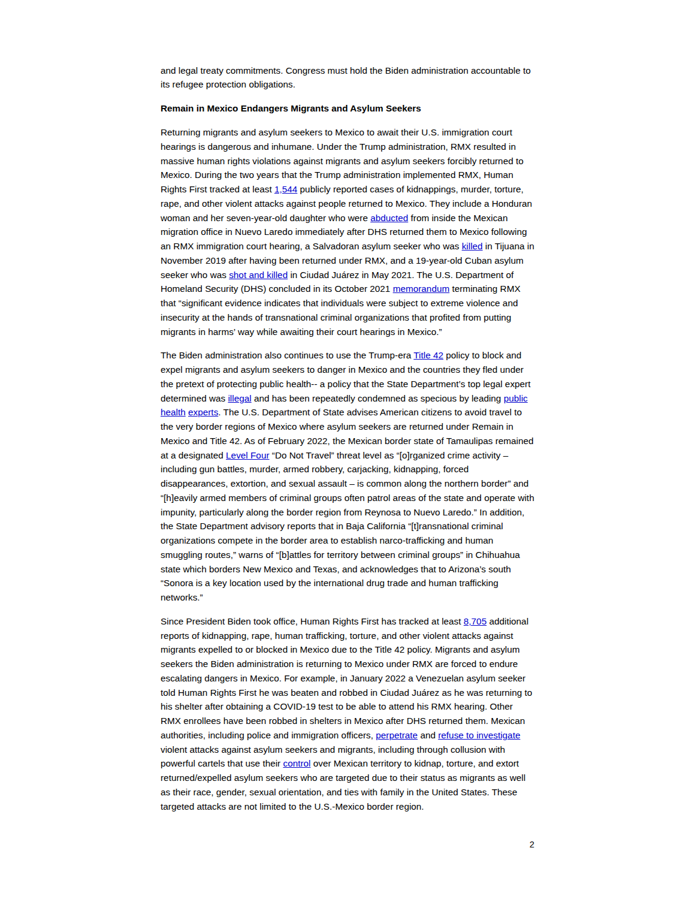and legal treaty commitments. Congress must hold the Biden administration accountable to its refugee protection obligations.
Remain in Mexico Endangers Migrants and Asylum Seekers
Returning migrants and asylum seekers to Mexico to await their U.S. immigration court hearings is dangerous and inhumane. Under the Trump administration, RMX resulted in massive human rights violations against migrants and asylum seekers forcibly returned to Mexico. During the two years that the Trump administration implemented RMX, Human Rights First tracked at least 1,544 publicly reported cases of kidnappings, murder, torture, rape, and other violent attacks against people returned to Mexico. They include a Honduran woman and her seven-year-old daughter who were abducted from inside the Mexican migration office in Nuevo Laredo immediately after DHS returned them to Mexico following an RMX immigration court hearing, a Salvadoran asylum seeker who was killed in Tijuana in November 2019 after having been returned under RMX, and a 19-year-old Cuban asylum seeker who was shot and killed in Ciudad Juárez in May 2021. The U.S. Department of Homeland Security (DHS) concluded in its October 2021 memorandum terminating RMX that “significant evidence indicates that individuals were subject to extreme violence and insecurity at the hands of transnational criminal organizations that profited from putting migrants in harms’ way while awaiting their court hearings in Mexico.”
The Biden administration also continues to use the Trump-era Title 42 policy to block and expel migrants and asylum seekers to danger in Mexico and the countries they fled under the pretext of protecting public health-- a policy that the State Department’s top legal expert determined was illegal and has been repeatedly condemned as specious by leading public health experts. The U.S. Department of State advises American citizens to avoid travel to the very border regions of Mexico where asylum seekers are returned under Remain in Mexico and Title 42. As of February 2022, the Mexican border state of Tamaulipas remained at a designated Level Four “Do Not Travel” threat level as “[o]rganized crime activity – including gun battles, murder, armed robbery, carjacking, kidnapping, forced disappearances, extortion, and sexual assault – is common along the northern border” and “[h]eavily armed members of criminal groups often patrol areas of the state and operate with impunity, particularly along the border region from Reynosa to Nuevo Laredo.” In addition, the State Department advisory reports that in Baja California “[t]ransnational criminal organizations compete in the border area to establish narco-trafficking and human smuggling routes,” warns of “[b]attles for territory between criminal groups” in Chihuahua state which borders New Mexico and Texas, and acknowledges that to Arizona’s south “Sonora is a key location used by the international drug trade and human trafficking networks.”
Since President Biden took office, Human Rights First has tracked at least 8,705 additional reports of kidnapping, rape, human trafficking, torture, and other violent attacks against migrants expelled to or blocked in Mexico due to the Title 42 policy. Migrants and asylum seekers the Biden administration is returning to Mexico under RMX are forced to endure escalating dangers in Mexico. For example, in January 2022 a Venezuelan asylum seeker told Human Rights First he was beaten and robbed in Ciudad Juárez as he was returning to his shelter after obtaining a COVID-19 test to be able to attend his RMX hearing. Other RMX enrollees have been robbed in shelters in Mexico after DHS returned them. Mexican authorities, including police and immigration officers, perpetrate and refuse to investigate violent attacks against asylum seekers and migrants, including through collusion with powerful cartels that use their control over Mexican territory to kidnap, torture, and extort returned/expelled asylum seekers who are targeted due to their status as migrants as well as their race, gender, sexual orientation, and ties with family in the United States. These targeted attacks are not limited to the U.S.-Mexico border region.
2